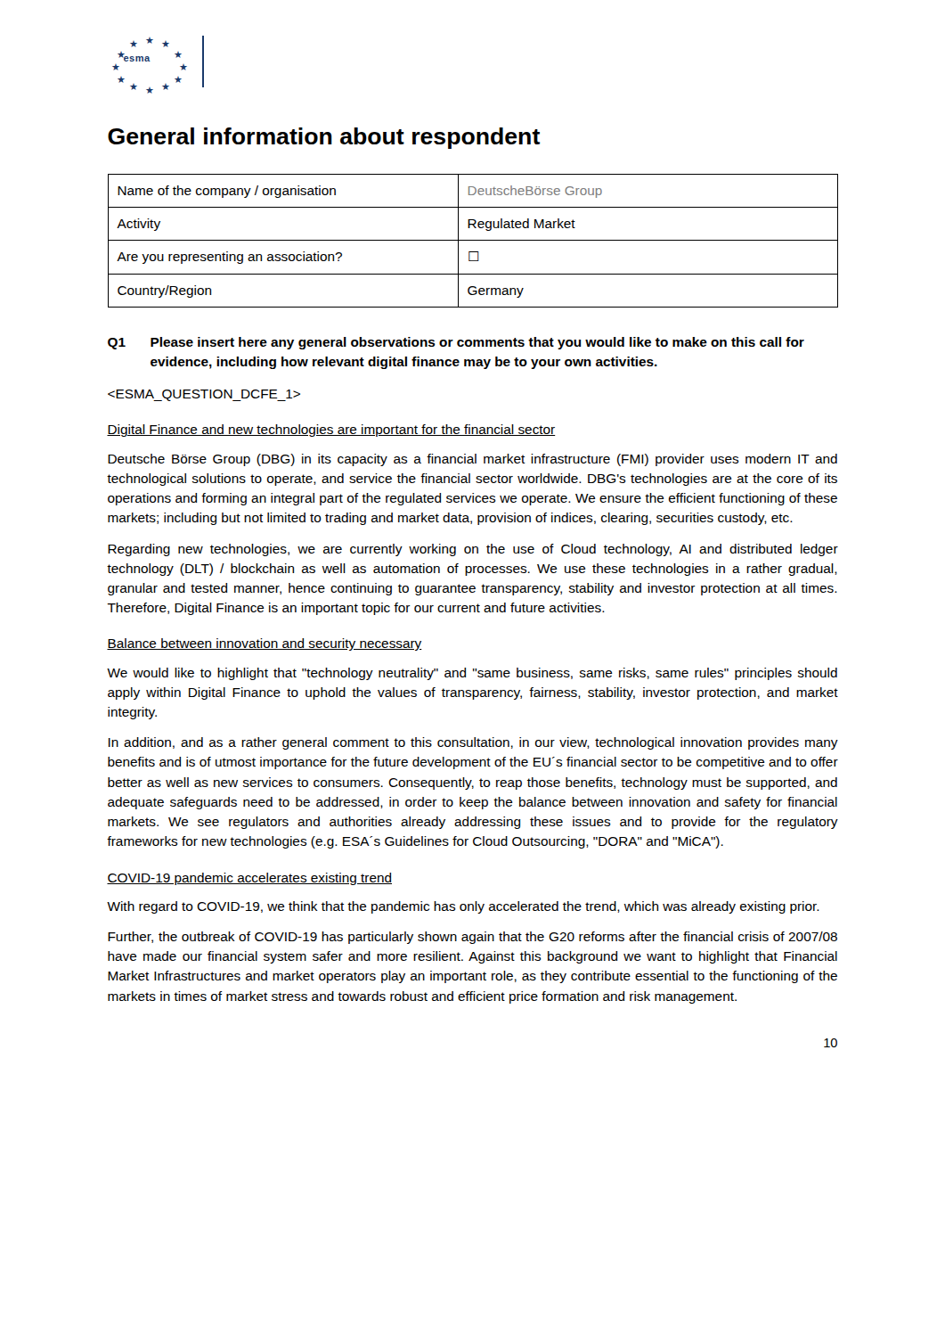★ ★ ★ ★ ★ ★ ★ ★ ★ ★ ★ ★ esma
General information about respondent
| Name of the company / organisation | DeutscheBörse Group |
| Activity | Regulated Market |
| Are you representing an association? | ☐ |
| Country/Region | Germany |
Q1
Please insert here any general observations or comments that you would like to make on this call for evidence, including how relevant digital finance may be to your own activities.
<ESMA_QUESTION_DCFE_1>
Digital Finance and new technologies are important for the financial sector
Deutsche Börse Group (DBG) in its capacity as a financial market infrastructure (FMI) provider uses modern IT and technological solutions to operate, and service the financial sector worldwide. DBG's technologies are at the core of its operations and forming an integral part of the regulated services we operate. We ensure the efficient functioning of these markets; including but not limited to trading and market data, provision of indices, clearing, securities custody, etc.
Regarding new technologies, we are currently working on the use of Cloud technology, AI and distributed ledger technology (DLT) / blockchain as well as automation of processes. We use these technologies in a rather gradual, granular and tested manner, hence continuing to guarantee transparency, stability and investor protection at all times. Therefore, Digital Finance is an important topic for our current and future activities.
Balance between innovation and security necessary
We would like to highlight that "technology neutrality" and "same business, same risks, same rules" principles should apply within Digital Finance to uphold the values of transparency, fairness, stability, investor protection, and market integrity.
In addition, and as a rather general comment to this consultation, in our view, technological innovation provides many benefits and is of utmost importance for the future development of the EU´s financial sector to be competitive and to offer better as well as new services to consumers. Consequently, to reap those benefits, technology must be supported, and adequate safeguards need to be addressed, in order to keep the balance between innovation and safety for financial markets. We see regulators and authorities already addressing these issues and to provide for the regulatory frameworks for new technologies (e.g. ESA´s Guidelines for Cloud Outsourcing, "DORA" and "MiCA").
COVID-19 pandemic accelerates existing trend
With regard to COVID-19, we think that the pandemic has only accelerated the trend, which was already existing prior.
Further, the outbreak of COVID-19 has particularly shown again that the G20 reforms after the financial crisis of 2007/08 have made our financial system safer and more resilient. Against this background we want to highlight that Financial Market Infrastructures and market operators play an important role, as they contribute essential to the functioning of the markets in times of market stress and towards robust and efficient price formation and risk management.
10